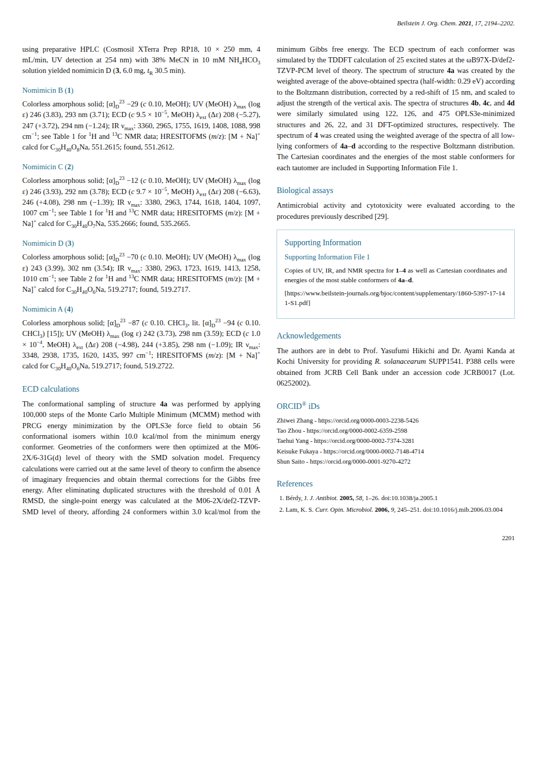Beilstein J. Org. Chem. 2021, 17, 2194–2202.
using preparative HPLC (Cosmosil XTerra Prep RP18, 10 × 250 mm, 4 mL/min, UV detection at 254 nm) with 38% MeCN in 10 mM NH4HCO3 solution yielded nomimicin D (3, 6.0 mg, tR 30.5 min).
Nomimicin B (1)
Colorless amorphous solid; [α]D23 −29 (c 0.10, MeOH); UV (MeOH) λmax (log ε) 246 (3.83), 293 nm (3.71); ECD (c 9.5 × 10−5, MeOH) λext (Δε) 208 (−5.27), 247 (+3.72), 294 nm (−1.24); IR νmax: 3360, 2965, 1755, 1619, 1408, 1088, 998 cm−1; see Table 1 for 1H and 13C NMR data; HRESITOFMS (m/z): [M + Na]+ calcd for C30H40O8Na, 551.2615; found, 551.2612.
Nomimicin C (2)
Colorless amorphous solid; [α]D23 −12 (c 0.10, MeOH); UV (MeOH) λmax (log ε) 246 (3.93), 292 nm (3.78); ECD (c 9.7 × 10−5, MeOH) λext (Δε) 208 (−6.63), 246 (+4.08), 298 nm (−1.39); IR νmax: 3380, 2963, 1744, 1618, 1404, 1097, 1007 cm−1; see Table 1 for 1H and 13C NMR data; HRESITOFMS (m/z): [M + Na]+ calcd for C30H40O7Na, 535.2666; found, 535.2665.
Nomimicin D (3)
Colorless amorphous solid; [α]D23 −70 (c 0.10. MeOH); UV (MeOH) λmax (log ε) 243 (3.99), 302 nm (3.54); IR νmax: 3380, 2963, 1723, 1619, 1413, 1258, 1010 cm−1; see Table 2 for 1H and 13C NMR data; HRESITOFMS (m/z): [M + Na]+ calcd for C30H40O6Na, 519.2717; found, 519.2717.
Nomimicin A (4)
Colorless amorphous solid; [α]D23 −87 (c 0.10. CHCl3, lit. [α]D23 −94 (c 0.10. CHCl3) [15]); UV (MeOH) λmax (log ε) 242 (3.73), 298 nm (3.59); ECD (c 1.0 × 10−4, MeOH) λext (Δε) 208 (−4.98), 244 (+3.85), 298 nm (−1.09); IR νmax: 3348, 2938, 1735, 1620, 1435, 997 cm−1; HRESITOFMS (m/z): [M + Na]+ calcd for C30H40O6Na, 519.2717; found, 519.2722.
ECD calculations
The conformational sampling of structure 4a was performed by applying 100,000 steps of the Monte Carlo Multiple Minimum (MCMM) method with PRCG energy minimization by the OPLS3e force field to obtain 56 conformational isomers within 10.0 kcal/mol from the minimum energy conformer. Geometries of the conformers were then optimized at the M06-2X/6-31G(d) level of theory with the SMD solvation model. Frequency calculations were carried out at the same level of theory to confirm the absence of imaginary frequencies and obtain thermal corrections for the Gibbs free energy. After eliminating duplicated structures with the threshold of 0.01 Å RMSD, the single-point energy was calculated at the M06-2X/def2-TZVP-SMD level of theory, affording 24 conformers within 3.0 kcal/mol from the minimum Gibbs free energy. The ECD spectrum of each conformer was simulated by the TDDFT calculation of 25 excited states at the ωB97X-D/def2-TZVP-PCM level of theory. The spectrum of structure 4a was created by the weighted average of the above-obtained spectra (half-width: 0.29 eV) according to the Boltzmann distribution, corrected by a red-shift of 15 nm, and scaled to adjust the strength of the vertical axis. The spectra of structures 4b, 4c, and 4d were similarly simulated using 122, 126, and 475 OPLS3e-minimized structures and 26, 22, and 31 DFT-optimized structures, respectively. The spectrum of 4 was created using the weighted average of the spectra of all low-lying conformers of 4a–d according to the respective Boltzmann distribution. The Cartesian coordinates and the energies of the most stable conformers for each tautomer are included in Supporting Information File 1.
Biological assays
Antimicrobial activity and cytotoxicity were evaluated according to the procedures previously described [29].
Supporting Information
Supporting Information File 1
Copies of UV, IR, and NMR spectra for 1–4 as well as Cartesian coordinates and energies of the most stable conformers of 4a–d.
[https://www.beilstein-journals.org/bjoc/content/supplementary/1860-5397-17-141-S1.pdf]
Acknowledgements
The authors are in debt to Prof. Yasufumi Hikichi and Dr. Ayami Kanda at Kochi University for providing R. solanacearum SUPP1541. P388 cells were obtained from JCRB Cell Bank under an accession code JCRB0017 (Lot. 06252002).
ORCID® iDs
Zhiwei Zhang - https://orcid.org/0000-0003-2238-5426
Tao Zhou - https://orcid.org/0000-0002-6359-2598
Taehui Yang - https://orcid.org/0000-0002-7374-3281
Keisuke Fukaya - https://orcid.org/0000-0002-7148-4714
Shun Saito - https://orcid.org/0000-0001-9270-4272
References
Bérdy, J. J. Antibiot. 2005, 58, 1–26. doi:10.1038/ja.2005.1
Lam, K. S. Curr. Opin. Microbiol. 2006, 9, 245–251. doi:10.1016/j.mib.2006.03.004
2201